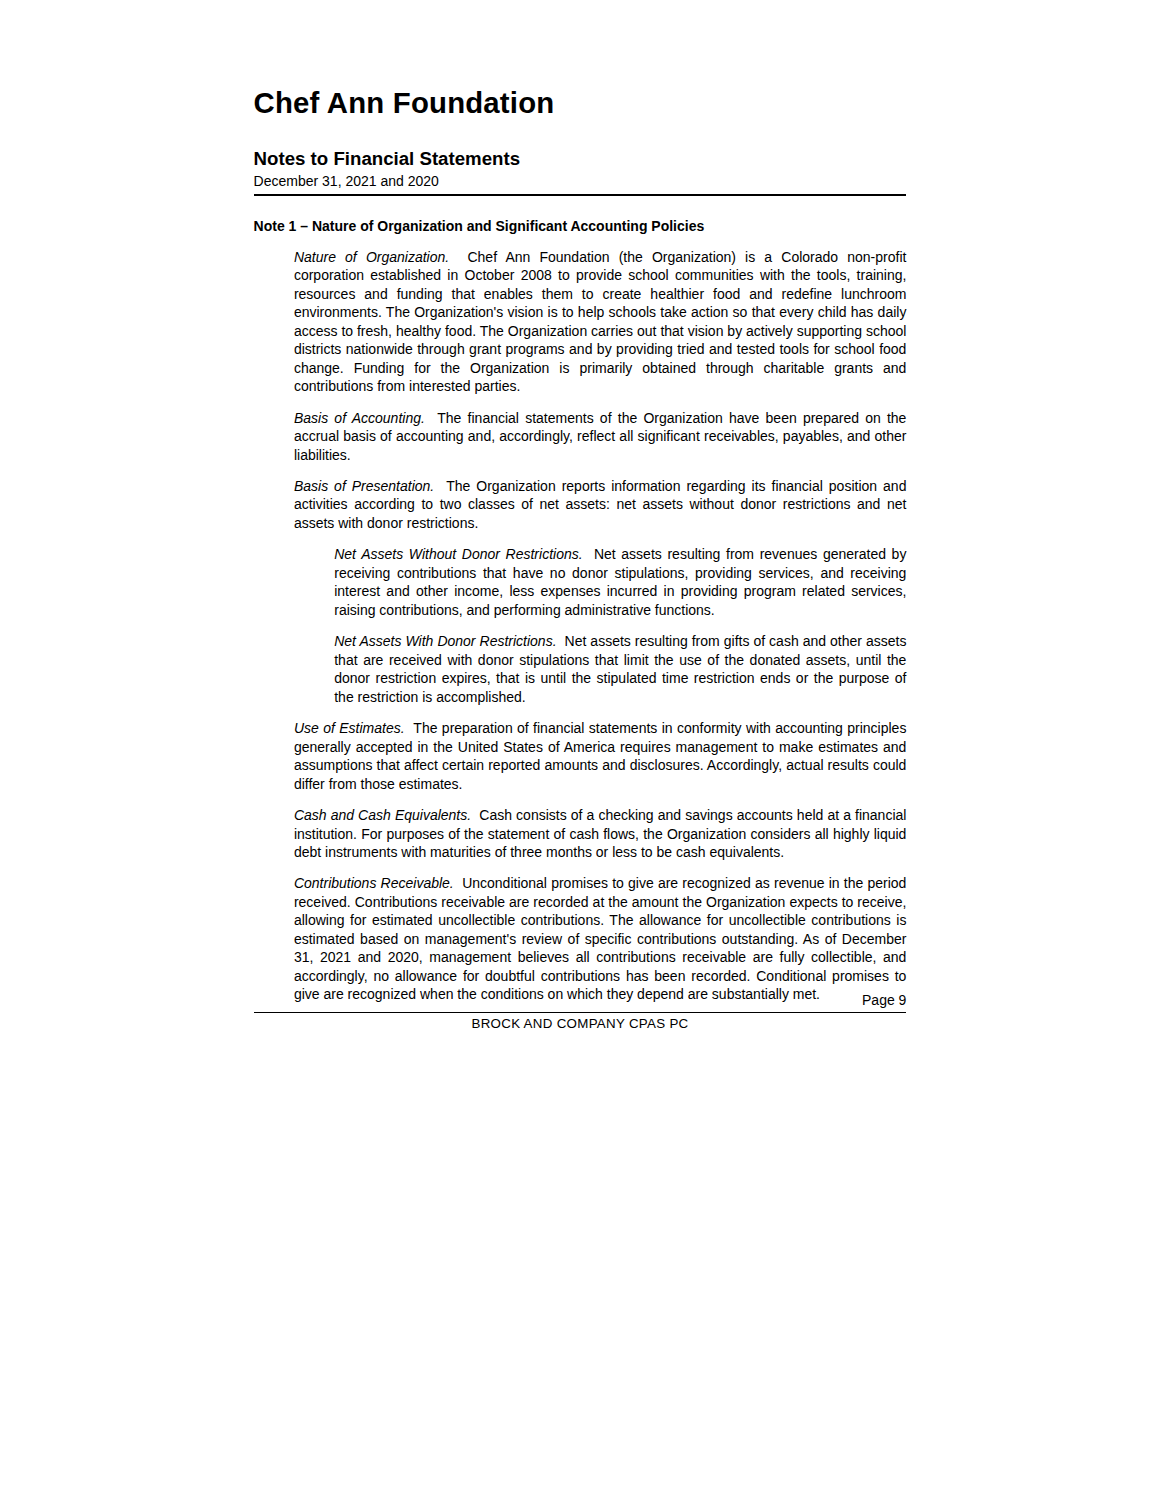Chef Ann Foundation
Notes to Financial Statements
December 31, 2021 and 2020
Note 1 – Nature of Organization and Significant Accounting Policies
Nature of Organization. Chef Ann Foundation (the Organization) is a Colorado non-profit corporation established in October 2008 to provide school communities with the tools, training, resources and funding that enables them to create healthier food and redefine lunchroom environments. The Organization's vision is to help schools take action so that every child has daily access to fresh, healthy food. The Organization carries out that vision by actively supporting school districts nationwide through grant programs and by providing tried and tested tools for school food change. Funding for the Organization is primarily obtained through charitable grants and contributions from interested parties.
Basis of Accounting. The financial statements of the Organization have been prepared on the accrual basis of accounting and, accordingly, reflect all significant receivables, payables, and other liabilities.
Basis of Presentation. The Organization reports information regarding its financial position and activities according to two classes of net assets: net assets without donor restrictions and net assets with donor restrictions.
Net Assets Without Donor Restrictions. Net assets resulting from revenues generated by receiving contributions that have no donor stipulations, providing services, and receiving interest and other income, less expenses incurred in providing program related services, raising contributions, and performing administrative functions.
Net Assets With Donor Restrictions. Net assets resulting from gifts of cash and other assets that are received with donor stipulations that limit the use of the donated assets, until the donor restriction expires, that is until the stipulated time restriction ends or the purpose of the restriction is accomplished.
Use of Estimates. The preparation of financial statements in conformity with accounting principles generally accepted in the United States of America requires management to make estimates and assumptions that affect certain reported amounts and disclosures. Accordingly, actual results could differ from those estimates.
Cash and Cash Equivalents. Cash consists of a checking and savings accounts held at a financial institution. For purposes of the statement of cash flows, the Organization considers all highly liquid debt instruments with maturities of three months or less to be cash equivalents.
Contributions Receivable. Unconditional promises to give are recognized as revenue in the period received. Contributions receivable are recorded at the amount the Organization expects to receive, allowing for estimated uncollectible contributions. The allowance for uncollectible contributions is estimated based on management's review of specific contributions outstanding. As of December 31, 2021 and 2020, management believes all contributions receivable are fully collectible, and accordingly, no allowance for doubtful contributions has been recorded. Conditional promises to give are recognized when the conditions on which they depend are substantially met.
Page 9
BROCK AND COMPANY CPAS PC